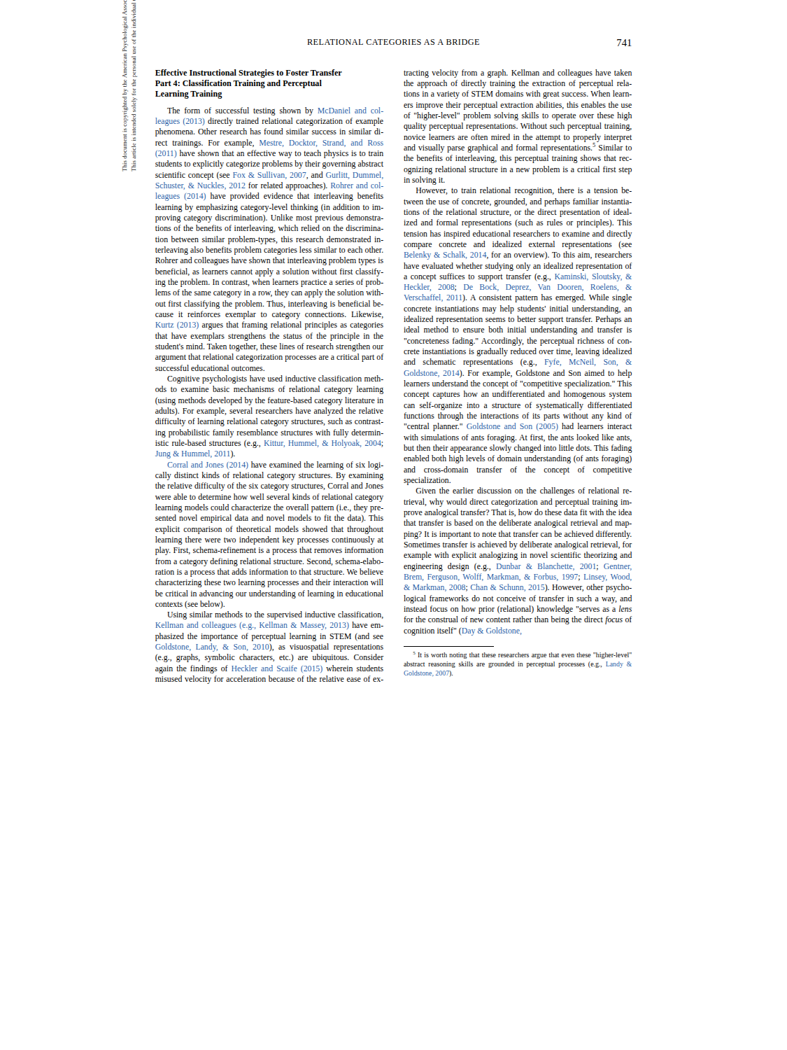Relational Categories as a Bridge 741
This document is copyrighted by the American Psychological Association or one of its allied publishers. This article is intended solely for the personal use of the individual user and is not to be disseminated broadly.
Effective Instructional Strategies to Foster Transfer
Part 4: Classification Training and Perceptual
Learning Training
The form of successful testing shown by McDaniel and colleagues (2013) directly trained relational categorization of example phenomena. Other research has found similar success in similar direct trainings. For example, Mestre, Docktor, Strand, and Ross (2011) have shown that an effective way to teach physics is to train students to explicitly categorize problems by their governing abstract scientific concept (see Fox & Sullivan, 2007, and Gurlitt, Dummel, Schuster, & Nuckles, 2012 for related approaches). Rohrer and colleagues (2014) have provided evidence that interleaving benefits learning by emphasizing category-level thinking (in addition to improving category discrimination). Unlike most previous demonstrations of the benefits of interleaving, which relied on the discrimination between similar problem-types, this research demonstrated interleaving also benefits problem categories less similar to each other. Rohrer and colleagues have shown that interleaving problem types is beneficial, as learners cannot apply a solution without first classifying the problem. In contrast, when learners practice a series of problems of the same category in a row, they can apply the solution without first classifying the problem. Thus, interleaving is beneficial because it reinforces exemplar to category connections. Likewise, Kurtz (2013) argues that framing relational principles as categories that have exemplars strengthens the status of the principle in the student's mind. Taken together, these lines of research strengthen our argument that relational categorization processes are a critical part of successful educational outcomes.
Cognitive psychologists have used inductive classification methods to examine basic mechanisms of relational category learning (using methods developed by the feature-based category literature in adults). For example, several researchers have analyzed the relative difficulty of learning relational category structures, such as contrasting probabilistic family resemblance structures with fully deterministic rule-based structures (e.g., Kittur, Hummel, & Holyoak, 2004; Jung & Hummel, 2011).
Corral and Jones (2014) have examined the learning of six logically distinct kinds of relational category structures. By examining the relative difficulty of the six category structures, Corral and Jones were able to determine how well several kinds of relational category learning models could characterize the overall pattern (i.e., they presented novel empirical data and novel models to fit the data). This explicit comparison of theoretical models showed that throughout learning there were two independent key processes continuously at play. First, schema-refinement is a process that removes information from a category defining relational structure. Second, schema-elaboration is a process that adds information to that structure. We believe characterizing these two learning processes and their interaction will be critical in advancing our understanding of learning in educational contexts (see below).
Using similar methods to the supervised inductive classification, Kellman and colleagues (e.g., Kellman & Massey, 2013) have emphasized the importance of perceptual learning in STEM (and see Goldstone, Landy, & Son, 2010), as visuospatial representations (e.g., graphs, symbolic characters, etc.) are ubiquitous. Consider again the findings of Heckler and Scaife (2015) wherein students misused velocity for acceleration because of the relative ease of extracting velocity from a graph. Kellman and colleagues have taken the approach of directly training the extraction of perceptual relations in a variety of STEM domains with great success. When learners improve their perceptual extraction abilities, this enables the use of "higher-level" problem solving skills to operate over these high quality perceptual representations. Without such perceptual training, novice learners are often mired in the attempt to properly interpret and visually parse graphical and formal representations.5 Similar to the benefits of interleaving, this perceptual training shows that recognizing relational structure in a new problem is a critical first step in solving it.
However, to train relational recognition, there is a tension between the use of concrete, grounded, and perhaps familiar instantiations of the relational structure, or the direct presentation of idealized and formal representations (such as rules or principles). This tension has inspired educational researchers to examine and directly compare concrete and idealized external representations (see Belenky & Schalk, 2014, for an overview). To this aim, researchers have evaluated whether studying only an idealized representation of a concept suffices to support transfer (e.g., Kaminski, Sloutsky, & Heckler, 2008; De Bock, Deprez, Van Dooren, Roelens, & Verschaffel, 2011). A consistent pattern has emerged. While single concrete instantiations may help students' initial understanding, an idealized representation seems to better support transfer. Perhaps an ideal method to ensure both initial understanding and transfer is "concreteness fading." Accordingly, the perceptual richness of concrete instantiations is gradually reduced over time, leaving idealized and schematic representations (e.g., Fyfe, McNeil, Son, & Goldstone, 2014). For example, Goldstone and Son aimed to help learners understand the concept of "competitive specialization." This concept captures how an undifferentiated and homogenous system can self-organize into a structure of systematically differentiated functions through the interactions of its parts without any kind of "central planner." Goldstone and Son (2005) had learners interact with simulations of ants foraging. At first, the ants looked like ants, but then their appearance slowly changed into little dots. This fading enabled both high levels of domain understanding (of ants foraging) and cross-domain transfer of the concept of competitive specialization.
Given the earlier discussion on the challenges of relational retrieval, why would direct categorization and perceptual training improve analogical transfer? That is, how do these data fit with the idea that transfer is based on the deliberate analogical retrieval and mapping? It is important to note that transfer can be achieved differently. Sometimes transfer is achieved by deliberate analogical retrieval, for example with explicit analogizing in novel scientific theorizing and engineering design (e.g., Dunbar & Blanchette, 2001; Gentner, Brem, Ferguson, Wolff, Markman, & Forbus, 1997; Linsey, Wood, & Markman, 2008; Chan & Schunn, 2015). However, other psychological frameworks do not conceive of transfer in such a way, and instead focus on how prior (relational) knowledge "serves as a lens for the construal of new content rather than being the direct focus of cognition itself" (Day & Goldstone,
5 It is worth noting that these researchers argue that even these "higher-level" abstract reasoning skills are grounded in perceptual processes (e.g., Landy & Goldstone, 2007).